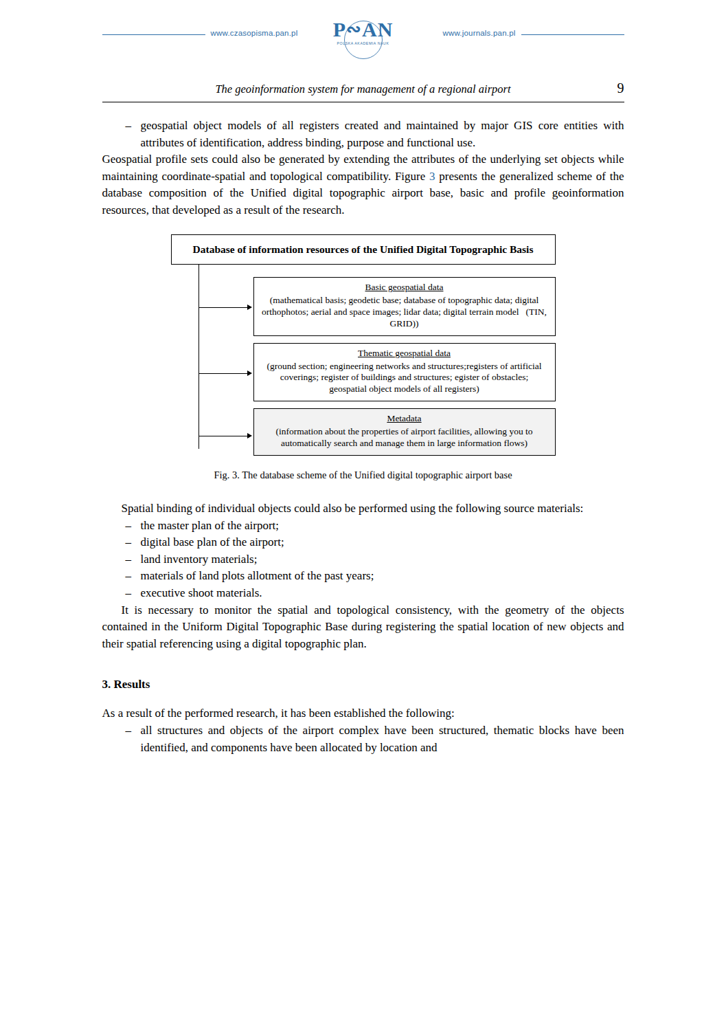www.czasopisma.pan.pl
P∾AN
POLSKA AKADEMIA NAUK
www.journals.pan.pl
The geoinformation system for management of a regional airport
9
geospatial object models of all registers created and maintained by major GIS core entities with attributes of identification, address binding, purpose and functional use.
Geospatial profile sets could also be generated by extending the attributes of the underlying set objects while maintaining coordinate-spatial and topological compatibility. Figure 3 presents the generalized scheme of the database composition of the Unified digital topographic airport base, basic and profile geoinformation resources, that developed as a result of the research.
Database of information resources of the Unified Digital Topographic Basis
Basic geospatial data (mathematical basis; geodetic base; database of topographic data; digital orthophotos; aerial and space images; lidar data; digital terrain model (TIN, GRID))
Thematic geospatial data (ground section; engineering networks and structures;registers of artificial coverings; register of buildings and structures; egister of obstacles; geospatial object models of all registers)
Metadata (information about the properties of airport facilities, allowing you to automatically search and manage them in large information flows)
Fig. 3. The database scheme of the Unified digital topographic airport base
Spatial binding of individual objects could also be performed using the following source materials:
the master plan of the airport;
digital base plan of the airport;
land inventory materials;
materials of land plots allotment of the past years;
executive shoot materials.
It is necessary to monitor the spatial and topological consistency, with the geometry of the objects contained in the Uniform Digital Topographic Base during registering the spatial location of new objects and their spatial referencing using a digital topographic plan.
3. Results
As a result of the performed research, it has been established the following:
all structures and objects of the airport complex have been structured, thematic blocks have been identified, and components have been allocated by location and